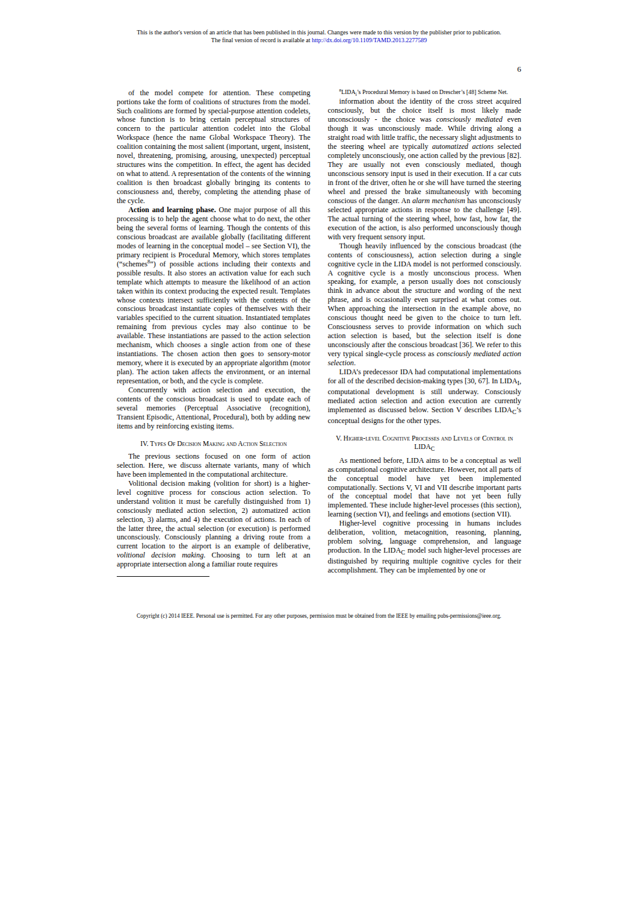This is the author's version of an article that has been published in this journal. Changes were made to this version by the publisher prior to publication.
The final version of record is available at http://dx.doi.org/10.1109/TAMD.2013.2277589
6
of the model compete for attention. These competing portions take the form of coalitions of structures from the model. Such coalitions are formed by special-purpose attention codelets, whose function is to bring certain perceptual structures of concern to the particular attention codelet into the Global Workspace (hence the name Global Workspace Theory). The coalition containing the most salient (important, urgent, insistent, novel, threatening, promising, arousing, unexpected) perceptual structures wins the competition. In effect, the agent has decided on what to attend. A representation of the contents of the winning coalition is then broadcast globally bringing its contents to consciousness and, thereby, completing the attending phase of the cycle.
Action and learning phase. One major purpose of all this processing is to help the agent choose what to do next, the other being the several forms of learning. Though the contents of this conscious broadcast are available globally (facilitating different modes of learning in the conceptual model – see Section VI), the primary recipient is Procedural Memory, which stores templates (“schemes8”) of possible actions including their contexts and possible results. It also stores an activation value for each such template which attempts to measure the likelihood of an action taken within its context producing the expected result. Templates whose contexts intersect sufficiently with the contents of the conscious broadcast instantiate copies of themselves with their variables specified to the current situation. Instantiated templates remaining from previous cycles may also continue to be available. These instantiations are passed to the action selection mechanism, which chooses a single action from one of these instantiations. The chosen action then goes to sensory-motor memory, where it is executed by an appropriate algorithm (motor plan). The action taken affects the environment, or an internal representation, or both, and the cycle is complete.
Concurrently with action selection and execution, the contents of the conscious broadcast is used to update each of several memories (Perceptual Associative (recognition), Transient Episodic, Attentional, Procedural), both by adding new items and by reinforcing existing items.
IV. Types Of Decision Making and Action Selection
The previous sections focused on one form of action selection. Here, we discuss alternate variants, many of which have been implemented in the computational architecture.
Volitional decision making (volition for short) is a higher-level cognitive process for conscious action selection. To understand volition it must be carefully distinguished from 1) consciously mediated action selection, 2) automatized action selection, 3) alarms, and 4) the execution of actions. In each of the latter three, the actual selection (or execution) is performed unconsciously. Consciously planning a driving route from a current location to the airport is an example of deliberative, volitional decision making. Choosing to turn left at an appropriate intersection along a familiar route requires
8LIDAi’s Procedural Memory is based on Drescher’s [48] Scheme Net.
information about the identity of the cross street acquired consciously, but the choice itself is most likely made unconsciously - the choice was consciously mediated even though it was unconsciously made. While driving along a straight road with little traffic, the necessary slight adjustments to the steering wheel are typically automatized actions selected completely unconsciously, one action called by the previous [82]. They are usually not even consciously mediated, though unconscious sensory input is used in their execution. If a car cuts in front of the driver, often he or she will have turned the steering wheel and pressed the brake simultaneously with becoming conscious of the danger. An alarm mechanism has unconsciously selected appropriate actions in response to the challenge [49]. The actual turning of the steering wheel, how fast, how far, the execution of the action, is also performed unconsciously though with very frequent sensory input.
Though heavily influenced by the conscious broadcast (the contents of consciousness), action selection during a single cognitive cycle in the LIDA model is not performed consciously. A cognitive cycle is a mostly unconscious process. When speaking, for example, a person usually does not consciously think in advance about the structure and wording of the next phrase, and is occasionally even surprised at what comes out. When approaching the intersection in the example above, no conscious thought need be given to the choice to turn left. Consciousness serves to provide information on which such action selection is based, but the selection itself is done unconsciously after the conscious broadcast [36]. We refer to this very typical single-cycle process as consciously mediated action selection.
LIDA’s predecessor IDA had computational implementations for all of the described decision-making types [30, 67]. In LIDAI, computational development is still underway. Consciously mediated action selection and action execution are currently implemented as discussed below. Section V describes LIDAC’s conceptual designs for the other types.
V. Higher-level Cognitive Processes and Levels of Control in LIDAC
As mentioned before, LIDA aims to be a conceptual as well as computational cognitive architecture. However, not all parts of the conceptual model have yet been implemented computationally. Sections V, VI and VII describe important parts of the conceptual model that have not yet been fully implemented. These include higher-level processes (this section), learning (section VI), and feelings and emotions (section VII).
Higher-level cognitive processing in humans includes deliberation, volition, metacognition, reasoning, planning, problem solving, language comprehension, and language production. In the LIDAC model such higher-level processes are distinguished by requiring multiple cognitive cycles for their accomplishment. They can be implemented by one or
Copyright (c) 2014 IEEE. Personal use is permitted. For any other purposes, permission must be obtained from the IEEE by emailing pubs-permissions@ieee.org.